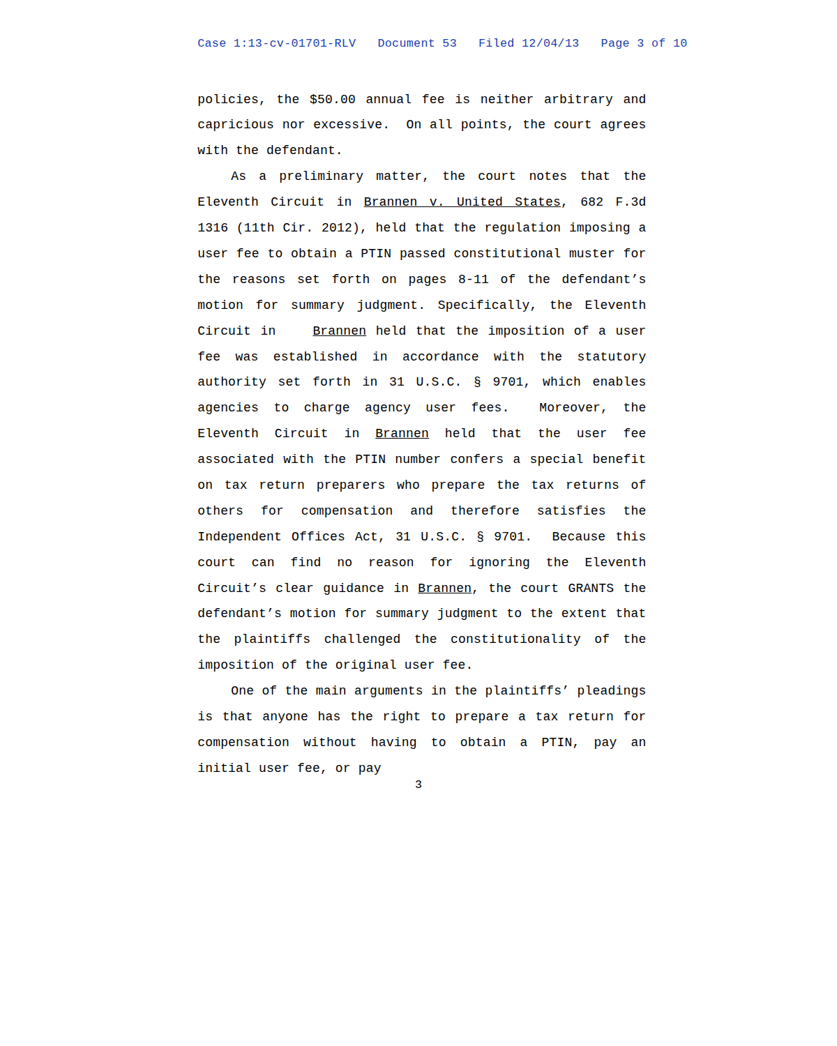Case 1:13-cv-01701-RLV Document 53 Filed 12/04/13 Page 3 of 10
policies, the $50.00 annual fee is neither arbitrary and capricious nor excessive. On all points, the court agrees with the defendant.
As a preliminary matter, the court notes that the Eleventh Circuit in Brannen v. United States, 682 F.3d 1316 (11th Cir. 2012), held that the regulation imposing a user fee to obtain a PTIN passed constitutional muster for the reasons set forth on pages 8-11 of the defendant’s motion for summary judgment. Specifically, the Eleventh Circuit in Brannen held that the imposition of a user fee was established in accordance with the statutory authority set forth in 31 U.S.C. § 9701, which enables agencies to charge agency user fees. Moreover, the Eleventh Circuit in Brannen held that the user fee associated with the PTIN number confers a special benefit on tax return preparers who prepare the tax returns of others for compensation and therefore satisfies the Independent Offices Act, 31 U.S.C. § 9701. Because this court can find no reason for ignoring the Eleventh Circuit’s clear guidance in Brannen, the court GRANTS the defendant’s motion for summary judgment to the extent that the plaintiffs challenged the constitutionality of the imposition of the original user fee.
One of the main arguments in the plaintiffs’ pleadings is that anyone has the right to prepare a tax return for compensation without having to obtain a PTIN, pay an initial user fee, or pay
3